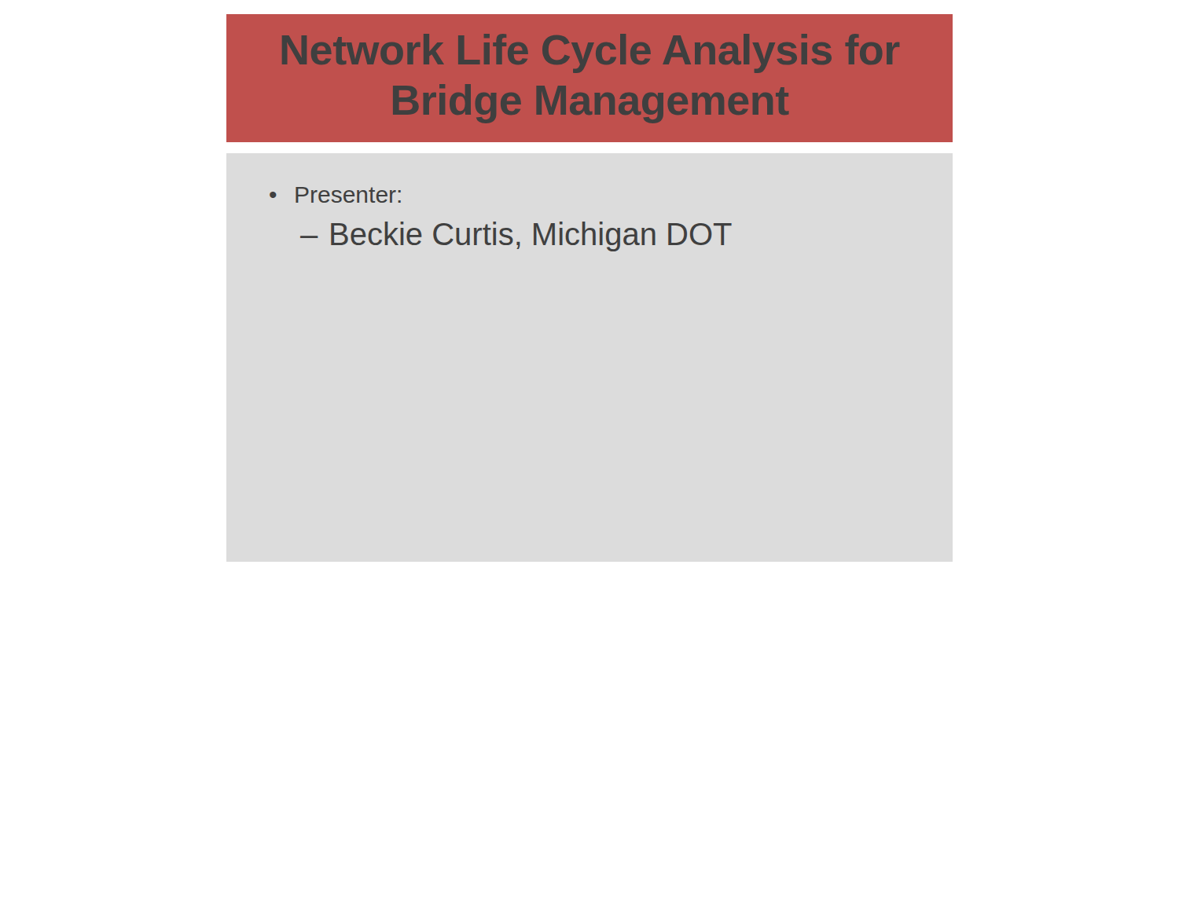Network Life Cycle Analysis for Bridge Management
Presenter:
Beckie Curtis, Michigan DOT